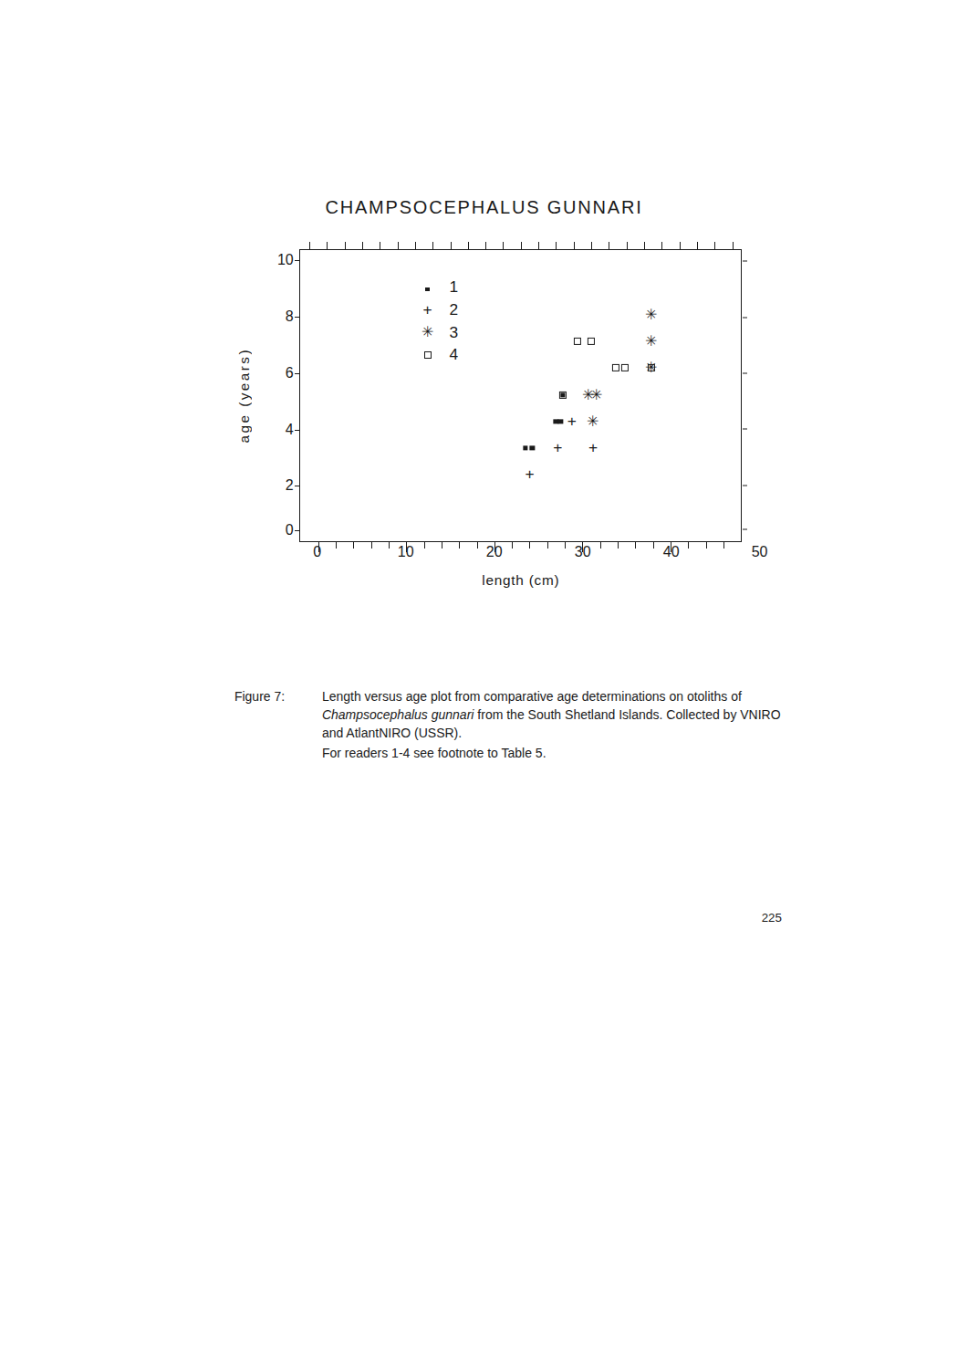CHAMPSOCEPHALUS GUNNARI
age (years)
10
8
6
4
2
0
| | 1 |
| + | 2 |
| ✳ | 3 |
| | 4 |
Data points. x: 0cm=4%, 50cm=84% (1.6% per cm) y: 0yr=96%, 10yr=4% (9.2% per yr)
0
10
20
30
40
50
length (cm)
Figure 7:
Length versus age plot from comparative age determinations on otoliths of Champsocephalus gunnari from the South Shetland Islands. Collected by VNIRO and AtlantNIRO (USSR).
For readers 1-4 see footnote to Table 5.
225